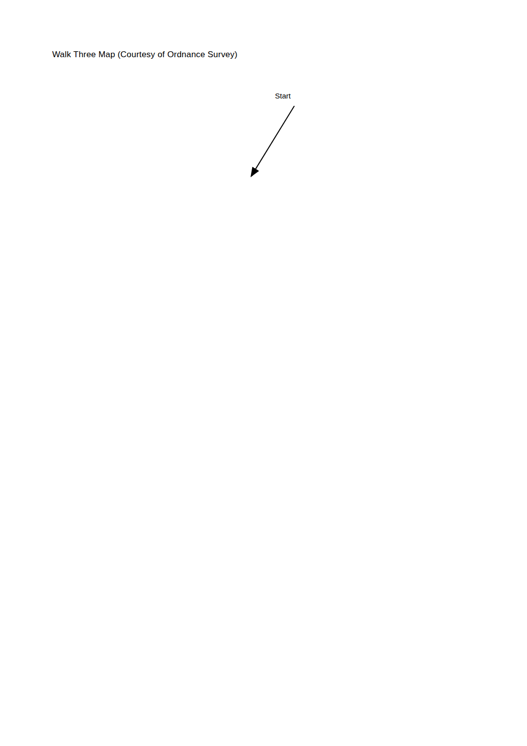Walk Three Map (Courtesy of Ordnance Survey)
Walk Three route map, reproduced courtesy of Ordnance Survey. The start point is marked near Lower Stondon.
Start